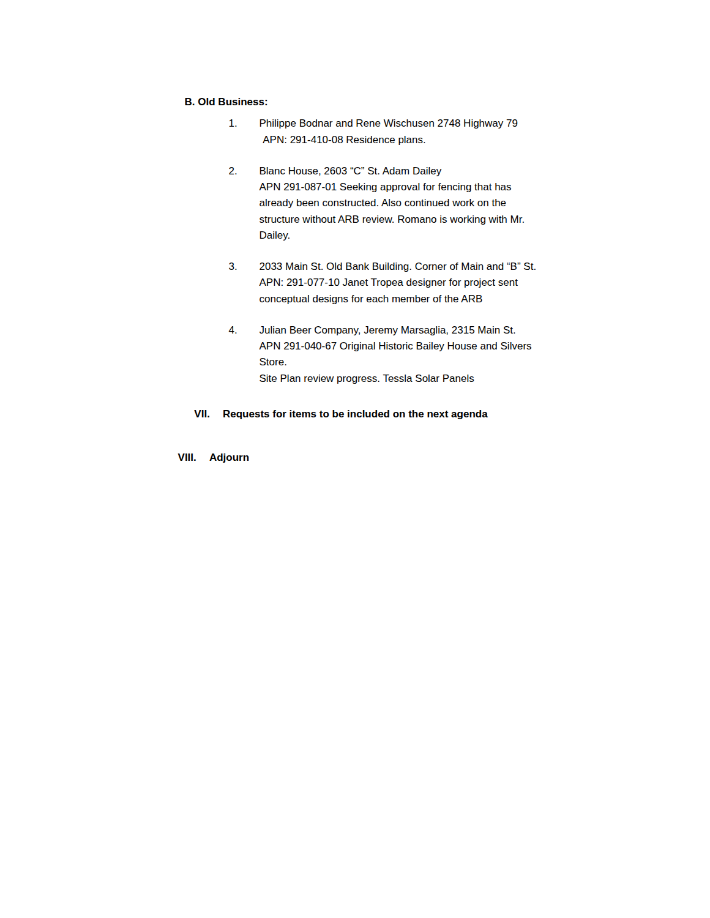B. Old Business:
Philippe Bodnar and Rene Wischusen 2748 Highway 79
APN: 291-410-08 Residence plans.
Blanc House, 2603 “C” St. Adam Dailey
APN 291-087-01 Seeking approval for fencing that has already been constructed. Also continued work on the structure without ARB review. Romano is working with Mr. Dailey.
2033 Main St. Old Bank Building. Corner of Main and “B” St.
APN: 291-077-10 Janet Tropea designer for project sent conceptual designs for each member of the ARB
Julian Beer Company, Jeremy Marsaglia, 2315 Main St.
APN 291-040-67 Original Historic Bailey House and Silvers Store.
Site Plan review progress. Tessla Solar Panels
VII.
Requests for items to be included on the next agenda
VIII.
Adjourn